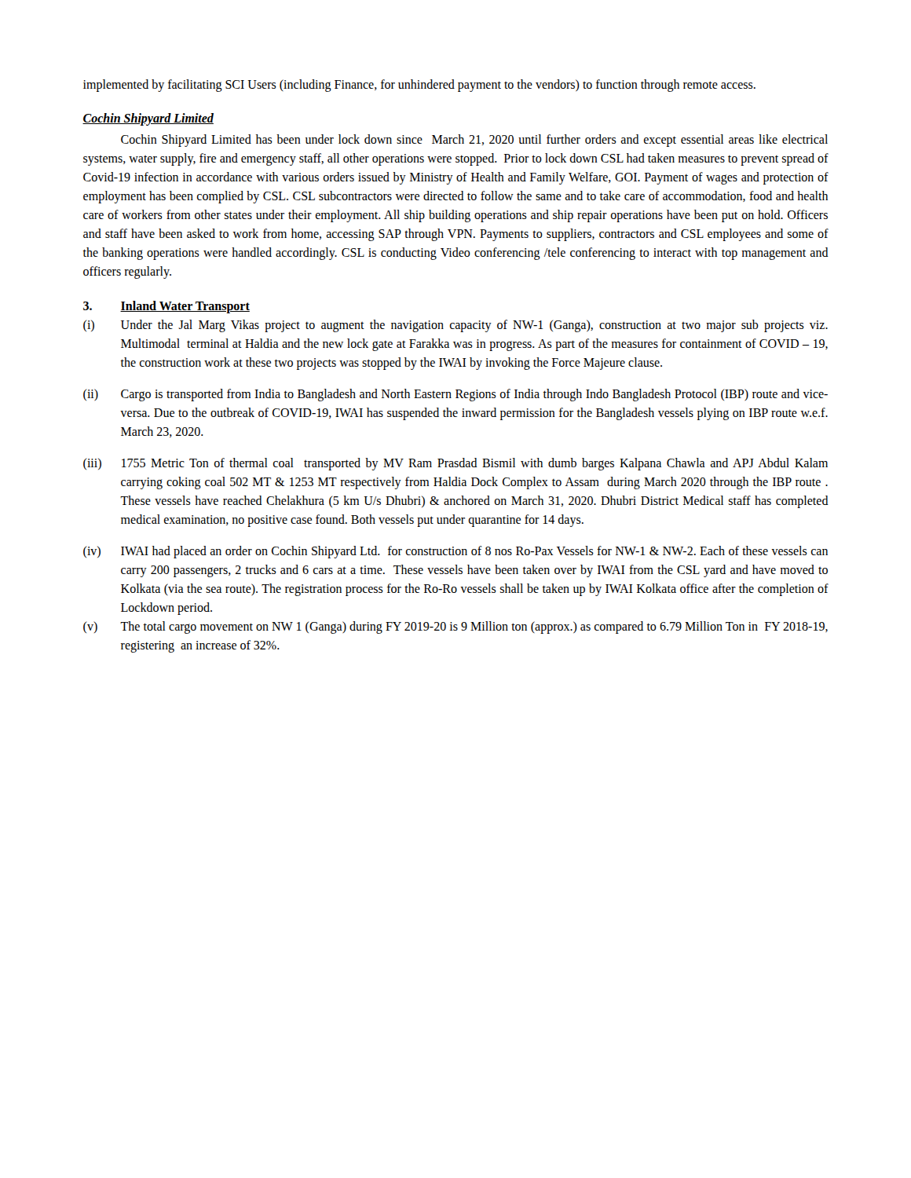implemented by facilitating SCI Users (including Finance, for unhindered payment to the vendors) to function through remote access.
Cochin Shipyard Limited
Cochin Shipyard Limited has been under lock down since March 21, 2020 until further orders and except essential areas like electrical systems, water supply, fire and emergency staff, all other operations were stopped. Prior to lock down CSL had taken measures to prevent spread of Covid-19 infection in accordance with various orders issued by Ministry of Health and Family Welfare, GOI. Payment of wages and protection of employment has been complied by CSL. CSL subcontractors were directed to follow the same and to take care of accommodation, food and health care of workers from other states under their employment. All ship building operations and ship repair operations have been put on hold. Officers and staff have been asked to work from home, accessing SAP through VPN. Payments to suppliers, contractors and CSL employees and some of the banking operations were handled accordingly. CSL is conducting Video conferencing /tele conferencing to interact with top management and officers regularly.
3. Inland Water Transport
(i) Under the Jal Marg Vikas project to augment the navigation capacity of NW-1 (Ganga), construction at two major sub projects viz. Multimodal terminal at Haldia and the new lock gate at Farakka was in progress. As part of the measures for containment of COVID – 19, the construction work at these two projects was stopped by the IWAI by invoking the Force Majeure clause.
(ii) Cargo is transported from India to Bangladesh and North Eastern Regions of India through Indo Bangladesh Protocol (IBP) route and vice-versa. Due to the outbreak of COVID-19, IWAI has suspended the inward permission for the Bangladesh vessels plying on IBP route w.e.f. March 23, 2020.
(iii) 1755 Metric Ton of thermal coal transported by MV Ram Prasdad Bismil with dumb barges Kalpana Chawla and APJ Abdul Kalam carrying coking coal 502 MT & 1253 MT respectively from Haldia Dock Complex to Assam during March 2020 through the IBP route . These vessels have reached Chelakhura (5 km U/s Dhubri) & anchored on March 31, 2020. Dhubri District Medical staff has completed medical examination, no positive case found. Both vessels put under quarantine for 14 days.
(iv) IWAI had placed an order on Cochin Shipyard Ltd. for construction of 8 nos Ro-Pax Vessels for NW-1 & NW-2. Each of these vessels can carry 200 passengers, 2 trucks and 6 cars at a time. These vessels have been taken over by IWAI from the CSL yard and have moved to Kolkata (via the sea route). The registration process for the Ro-Ro vessels shall be taken up by IWAI Kolkata office after the completion of Lockdown period.
(v) The total cargo movement on NW 1 (Ganga) during FY 2019-20 is 9 Million ton (approx.) as compared to 6.79 Million Ton in FY 2018-19, registering an increase of 32%.